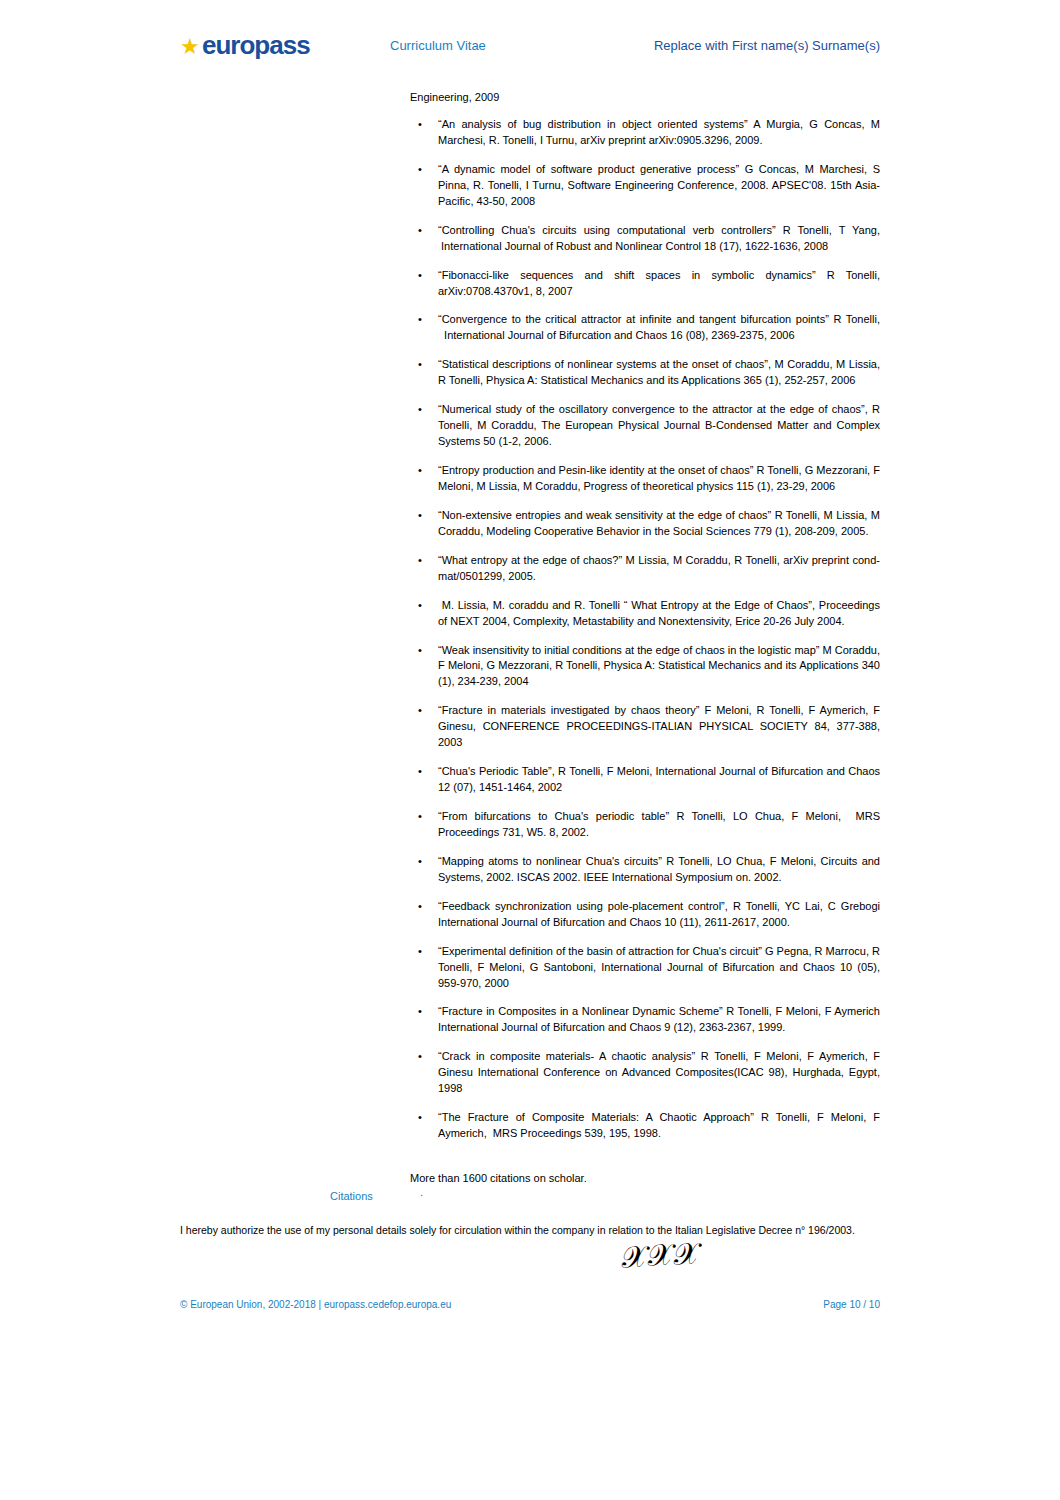★europass
Curriculum Vitae
Replace with First name(s) Surname(s)
Engineering, 2009
“An analysis of bug distribution in object oriented systems” A Murgia, G Concas, M Marchesi, R. Tonelli, I Turnu, arXiv preprint arXiv:0905.3296, 2009.
“A dynamic model of software product generative process” G Concas, M Marchesi, S Pinna, R. Tonelli, I Turnu, Software Engineering Conference, 2008. APSEC'08. 15th Asia-Pacific, 43-50, 2008
“Controlling Chua's circuits using computational verb controllers” R Tonelli, T Yang, International Journal of Robust and Nonlinear Control 18 (17), 1622-1636, 2008
“Fibonacci-like sequences and shift spaces in symbolic dynamics” R Tonelli, arXiv:0708.4370v1, 8, 2007
“Convergence to the critical attractor at infinite and tangent bifurcation points” R Tonelli, International Journal of Bifurcation and Chaos 16 (08), 2369-2375, 2006
“Statistical descriptions of nonlinear systems at the onset of chaos”, M Coraddu, M Lissia, R Tonelli, Physica A: Statistical Mechanics and its Applications 365 (1), 252-257, 2006
“Numerical study of the oscillatory convergence to the attractor at the edge of chaos”, R Tonelli, M Coraddu, The European Physical Journal B-Condensed Matter and Complex Systems 50 (1-2, 2006.
“Entropy production and Pesin-like identity at the onset of chaos” R Tonelli, G Mezzorani, F Meloni, M Lissia, M Coraddu, Progress of theoretical physics 115 (1), 23-29, 2006
“Non-extensive entropies and weak sensitivity at the edge of chaos” R Tonelli, M Lissia, M Coraddu, Modeling Cooperative Behavior in the Social Sciences 779 (1), 208-209, 2005.
“What entropy at the edge of chaos?” M Lissia, M Coraddu, R Tonelli, arXiv preprint cond-mat/0501299, 2005.
M. Lissia, M. coraddu and R. Tonelli “ What Entropy at the Edge of Chaos”, Proceedings of NEXT 2004, Complexity, Metastability and Nonextensivity, Erice 20-26 July 2004.
“Weak insensitivity to initial conditions at the edge of chaos in the logistic map” M Coraddu, F Meloni, G Mezzorani, R Tonelli, Physica A: Statistical Mechanics and its Applications 340 (1), 234-239, 2004
“Fracture in materials investigated by chaos theory” F Meloni, R Tonelli, F Aymerich, F Ginesu, CONFERENCE PROCEEDINGS-ITALIAN PHYSICAL SOCIETY 84, 377-388, 2003
“Chua's Periodic Table”, R Tonelli, F Meloni, International Journal of Bifurcation and Chaos 12 (07), 1451-1464, 2002
“From bifurcations to Chua's periodic table” R Tonelli, LO Chua, F Meloni, MRS Proceedings 731, W5. 8, 2002.
“Mapping atoms to nonlinear Chua's circuits” R Tonelli, LO Chua, F Meloni, Circuits and Systems, 2002. ISCAS 2002. IEEE International Symposium on. 2002.
“Feedback synchronization using pole-placement control”, R Tonelli, YC Lai, C Grebogi International Journal of Bifurcation and Chaos 10 (11), 2611-2617, 2000.
“Experimental definition of the basin of attraction for Chua's circuit” G Pegna, R Marrocu, R Tonelli, F Meloni, G Santoboni, International Journal of Bifurcation and Chaos 10 (05), 959-970, 2000
“Fracture in Composites in a Nonlinear Dynamic Scheme” R Tonelli, F Meloni, F Aymerich International Journal of Bifurcation and Chaos 9 (12), 2363-2367, 1999.
“Crack in composite materials- A chaotic analysis” R Tonelli, F Meloni, F Aymerich, F Ginesu International Conference on Advanced Composites(ICAC 98), Hurghada, Egypt, 1998
“The Fracture of Composite Materials: A Chaotic Approach” R Tonelli, F Meloni, F Aymerich, MRS Proceedings 539, 195, 1998.
More than 1600 citations on scholar.
Citations.
I hereby authorize the use of my personal details solely for circulation within the company in relation to the Italian Legislative Decree n° 196/2003.
𝒳𝒳𝒳
© European Union, 2002-2018 | europass.cedefop.europa.eu
Page 10 / 10